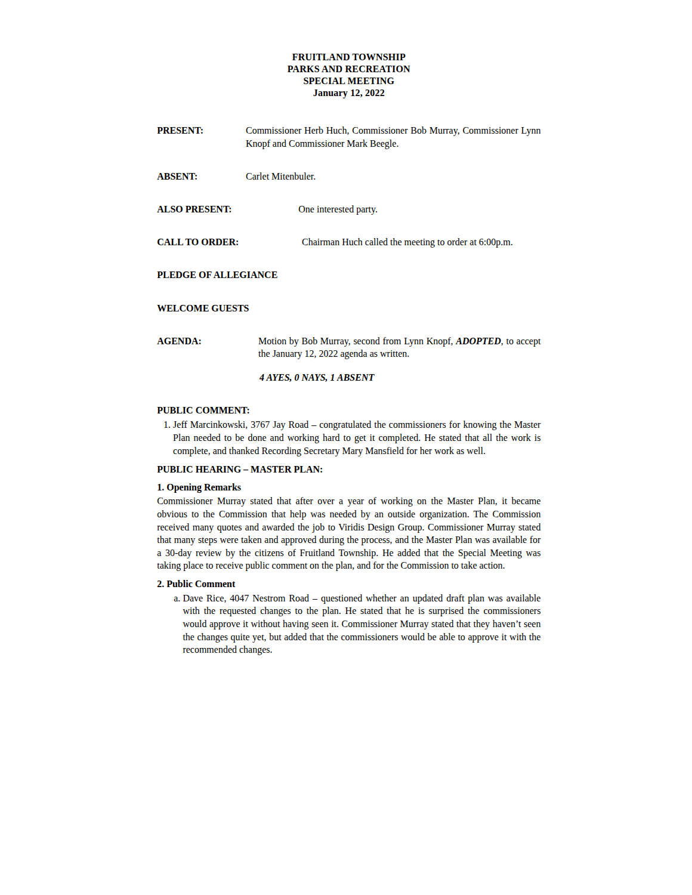FRUITLAND TOWNSHIP
PARKS AND RECREATION
SPECIAL MEETING
January 12, 2022
PRESENT:
Commissioner Herb Huch, Commissioner Bob Murray, Commissioner Lynn Knopf and Commissioner Mark Beegle.
ABSENT:
Carlet Mitenbuler.
ALSO PRESENT:
One interested party.
CALL TO ORDER:
Chairman Huch called the meeting to order at 6:00p.m.
PLEDGE OF ALLEGIANCE
WELCOME GUESTS
AGENDA:
Motion by Bob Murray, second from Lynn Knopf, ADOPTED, to accept the January 12, 2022 agenda as written.
4 AYES, 0 NAYS, 1 ABSENT
PUBLIC COMMENT:
Jeff Marcinkowski, 3767 Jay Road – congratulated the commissioners for knowing the Master Plan needed to be done and working hard to get it completed. He stated that all the work is complete, and thanked Recording Secretary Mary Mansfield for her work as well.
PUBLIC HEARING – MASTER PLAN:
1. Opening Remarks
Commissioner Murray stated that after over a year of working on the Master Plan, it became obvious to the Commission that help was needed by an outside organization. The Commission received many quotes and awarded the job to Viridis Design Group. Commissioner Murray stated that many steps were taken and approved during the process, and the Master Plan was available for a 30-day review by the citizens of Fruitland Township. He added that the Special Meeting was taking place to receive public comment on the plan, and for the Commission to take action.
2. Public Comment
Dave Rice, 4047 Nestrom Road – questioned whether an updated draft plan was available with the requested changes to the plan. He stated that he is surprised the commissioners would approve it without having seen it. Commissioner Murray stated that they haven’t seen the changes quite yet, but added that the commissioners would be able to approve it with the recommended changes.